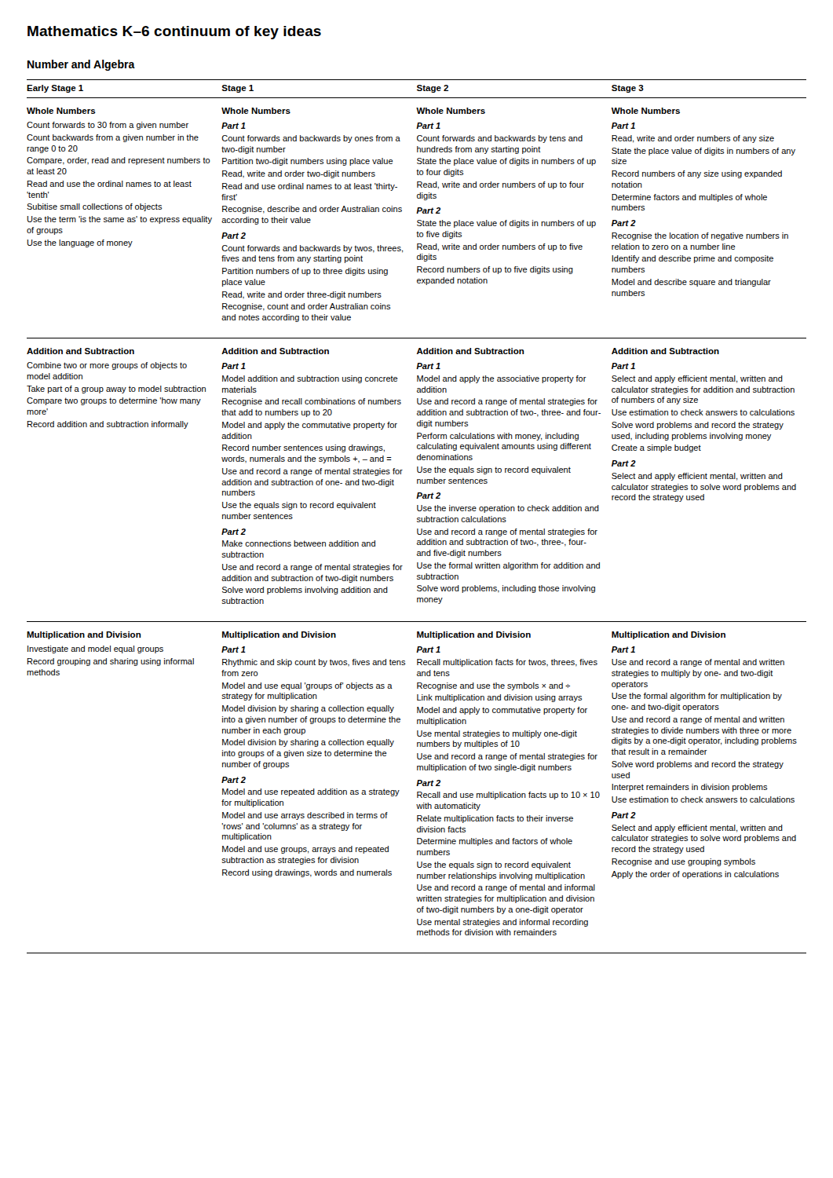Mathematics K–6 continuum of key ideas
Number and Algebra
| Early Stage 1 | Stage 1 | Stage 2 | Stage 3 |
| --- | --- | --- | --- |
| Whole Numbers Count forwards to 30 from a given number Count backwards from a given number in the range 0 to 20 Compare, order, read and represent numbers to at least 20 Read and use the ordinal names to at least 'tenth' Subitise small collections of objects Use the term 'is the same as' to express equality of groups Use the language of money | Whole Numbers Part 1 Count forwards and backwards by ones from a two-digit number Partition two-digit numbers using place value Read, write and order two-digit numbers Read and use ordinal names to at least 'thirty-first' Recognise, describe and order Australian coins according to their value Part 2 Count forwards and backwards by twos, threes, fives and tens from any starting point Partition numbers of up to three digits using place value Read, write and order three-digit numbers Recognise, count and order Australian coins and notes according to their value | Whole Numbers Part 1 Count forwards and backwards by tens and hundreds from any starting point State the place value of digits in numbers of up to four digits Read, write and order numbers of up to four digits Part 2 State the place value of digits in numbers of up to five digits Read, write and order numbers of up to five digits Record numbers of up to five digits using expanded notation | Whole Numbers Part 1 Read, write and order numbers of any size State the place value of digits in numbers of any size Record numbers of any size using expanded notation Determine factors and multiples of whole numbers Part 2 Recognise the location of negative numbers in relation to zero on a number line Identify and describe prime and composite numbers Model and describe square and triangular numbers |
| Addition and Subtraction Combine two or more groups of objects to model addition Take part of a group away to model subtraction Compare two groups to determine 'how many more' Record addition and subtraction informally | Addition and Subtraction Part 1 Model addition and subtraction using concrete materials Recognise and recall combinations of numbers that add to numbers up to 20 Model and apply the commutative property for addition Record number sentences using drawings, words, numerals and the symbols +, – and = Use and record a range of mental strategies for addition and subtraction of one- and two-digit numbers Use the equals sign to record equivalent number sentences Part 2 Make connections between addition and subtraction Use and record a range of mental strategies for addition and subtraction of two-digit numbers Solve word problems involving addition and subtraction | Addition and Subtraction Part 1 Model and apply the associative property for addition Use and record a range of mental strategies for addition and subtraction of two-, three- and four-digit numbers Perform calculations with money, including calculating equivalent amounts using different denominations Use the equals sign to record equivalent number sentences Part 2 Use the inverse operation to check addition and subtraction calculations Use and record a range of mental strategies for addition and subtraction of two-, three-, four- and five-digit numbers Use the formal written algorithm for addition and subtraction Solve word problems, including those involving money | Addition and Subtraction Part 1 Select and apply efficient mental, written and calculator strategies for addition and subtraction of numbers of any size Use estimation to check answers to calculations Solve word problems and record the strategy used, including problems involving money Create a simple budget Part 2 Select and apply efficient mental, written and calculator strategies to solve word problems and record the strategy used |
| Multiplication and Division Investigate and model equal groups Record grouping and sharing using informal methods | Multiplication and Division Part 1 Rhythmic and skip count by twos, fives and tens from zero Model and use equal 'groups of' objects as a strategy for multiplication Model division by sharing a collection equally into a given number of groups to determine the number in each group Model division by sharing a collection equally into groups of a given size to determine the number of groups Part 2 Model and use repeated addition as a strategy for multiplication Model and use arrays described in terms of 'rows' and 'columns' as a strategy for multiplication Model and use groups, arrays and repeated subtraction as strategies for division Record using drawings, words and numerals | Multiplication and Division Part 1 Recall multiplication facts for twos, threes, fives and tens Recognise and use the symbols × and ÷ Link multiplication and division using arrays Model and apply to commutative property for multiplication Use mental strategies to multiply one-digit numbers by multiples of 10 Use and record a range of mental strategies for multiplication of two single-digit numbers Part 2 Recall and use multiplication facts up to 10 × 10 with automaticity Relate multiplication facts to their inverse division facts Determine multiples and factors of whole numbers Use the equals sign to record equivalent number relationships involving multiplication Use and record a range of mental and informal written strategies for multiplication and division of two-digit numbers by a one-digit operator Use mental strategies and informal recording methods for division with remainders | Multiplication and Division Part 1 Use and record a range of mental and written strategies to multiply by one- and two-digit operators Use the formal algorithm for multiplication by one- and two-digit operators Use and record a range of mental and written strategies to divide numbers with three or more digits by a one-digit operator, including problems that result in a remainder Solve word problems and record the strategy used Interpret remainders in division problems Use estimation to check answers to calculations Part 2 Select and apply efficient mental, written and calculator strategies to solve word problems and record the strategy used Recognise and use grouping symbols Apply the order of operations in calculations |